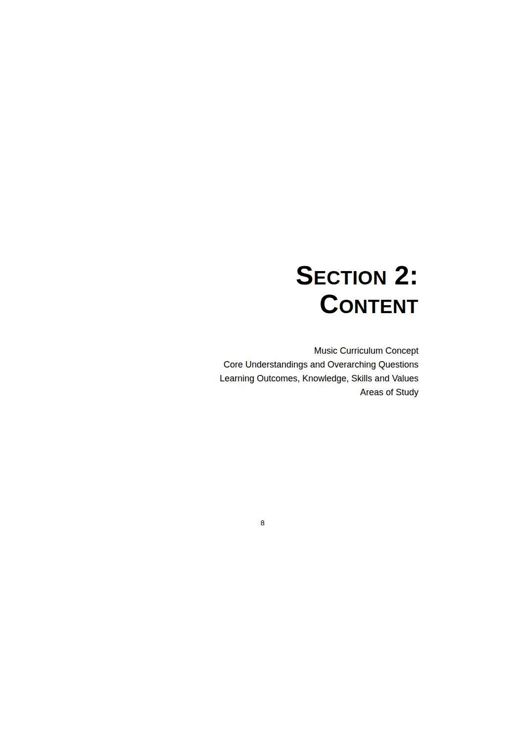SECTION 2:
CONTENT
Music Curriculum Concept
Core Understandings and Overarching Questions
Learning Outcomes, Knowledge, Skills and Values
Areas of Study
8